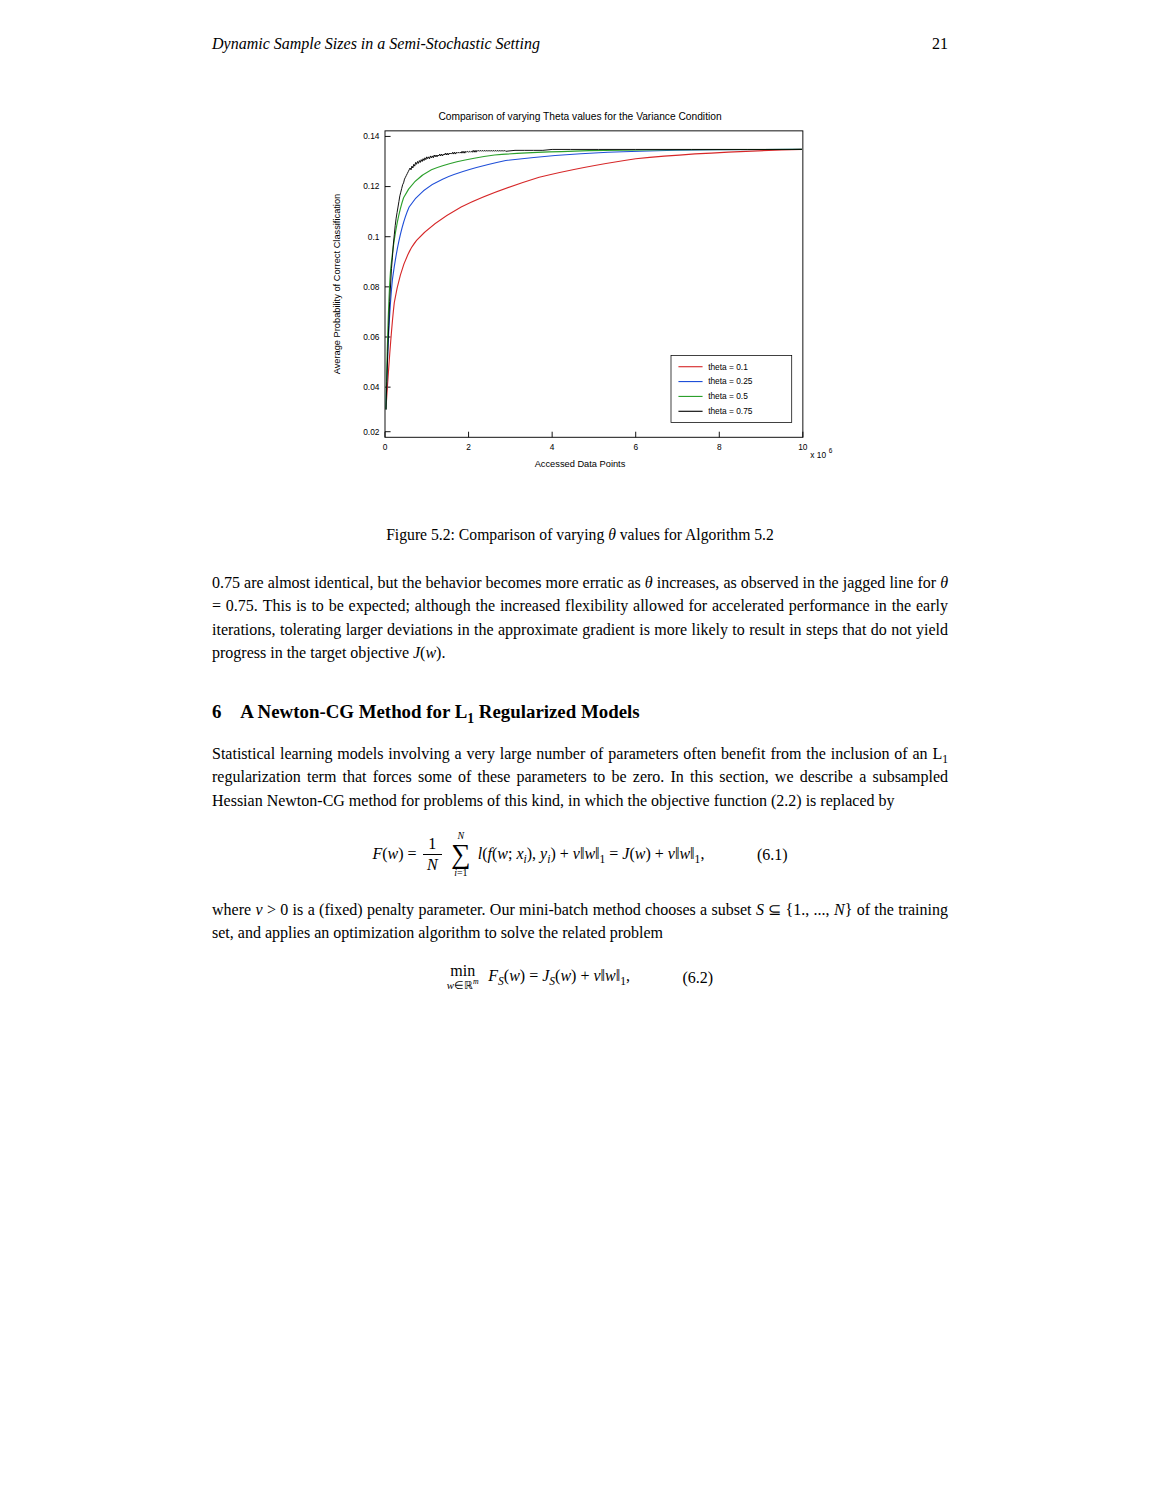Dynamic Sample Sizes in a Semi-Stochastic Setting 21
Comparison of varying Theta values for the Variance Condition Comparison of varying Theta values for the Variance Condition 0.14 0.12 0.1 0.08 0.06 0.04 0.02 0 2 4 6 8 10 Accessed Data Points x 10 6 Average Probability of Correct Classification theta = 0.1 theta = 0.25 theta = 0.5 theta = 0.75
Figure 5.2: Comparison of varying θ values for Algorithm 5.2
0.75 are almost identical, but the behavior becomes more erratic as θ increases, as observed in the jagged line for θ = 0.75. This is to be expected; although the increased flexibility allowed for accelerated performance in the early iterations, tolerating larger deviations in the approximate gradient is more likely to result in steps that do not yield progress in the target objective J(w).
6 A Newton-CG Method for L1 Regularized Models
Statistical learning models involving a very large number of parameters often benefit from the inclusion of an L1 regularization term that forces some of these parameters to be zero. In this section, we describe a subsampled Hessian Newton-CG method for problems of this kind, in which the objective function (2.2) is replaced by
F(w) = 1 N N∑i=1 l(f(w; xi), yi) + ν‖w‖1 = J(w) + ν‖w‖1,
(6.1)
where ν > 0 is a (fixed) penalty parameter. Our mini-batch method chooses a subset S ⊆ {1., ..., N} of the training set, and applies an optimization algorithm to solve the related problem
min w∈ℝm FS(w) = JS(w) + ν‖w‖1,
(6.2)